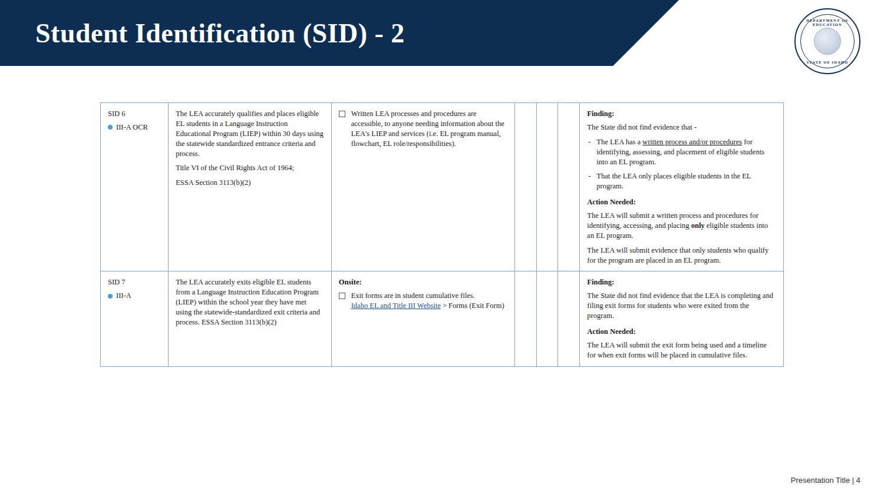Student Identification (SID) - 2
DEPARTMENT OF EDUCATION
STATE OF IDAHO
| SID 6 III-A OCR | The LEA accurately qualifies and places eligible EL students in a Language Instruction Educational Program (LIEP) within 30 days using the statewide standardized entrance criteria and process. Title VI of the Civil Rights Act of 1964; ESSA Section 3113(b)(2) | Written LEA processes and procedures are accessible, to anyone needing information about the LEA's LIEP and services (i.e. EL program manual, flowchart, EL role/responsibilities). | | | | Finding: The State did not find evidence that - The LEA has a written process and/or procedures for identifying, assessing, and placement of eligible students into an EL program. That the LEA only places eligible students in the EL program. Action Needed: The LEA will submit a written process and procedures for identifying, accessing, and placing only eligible students into an EL program. The LEA will submit evidence that only students who qualify for the program are placed in an EL program. |
| SID 7 III-A | The LEA accurately exits eligible EL students from a Language Instruction Education Program (LIEP) within the school year they have met using the statewide-standardized exit criteria and process. ESSA Section 3113(b)(2) | Onsite: Exit forms are in student cumulative files. Idaho EL and Title III Website > Forms (Exit Form) | | | | Finding: The State did not find evidence that the LEA is completing and filing exit forms for students who were exited from the program. Action Needed: The LEA will submit the exit form being used and a timeline for when exit forms will be placed in cumulative files. |
Presentation Title | 4